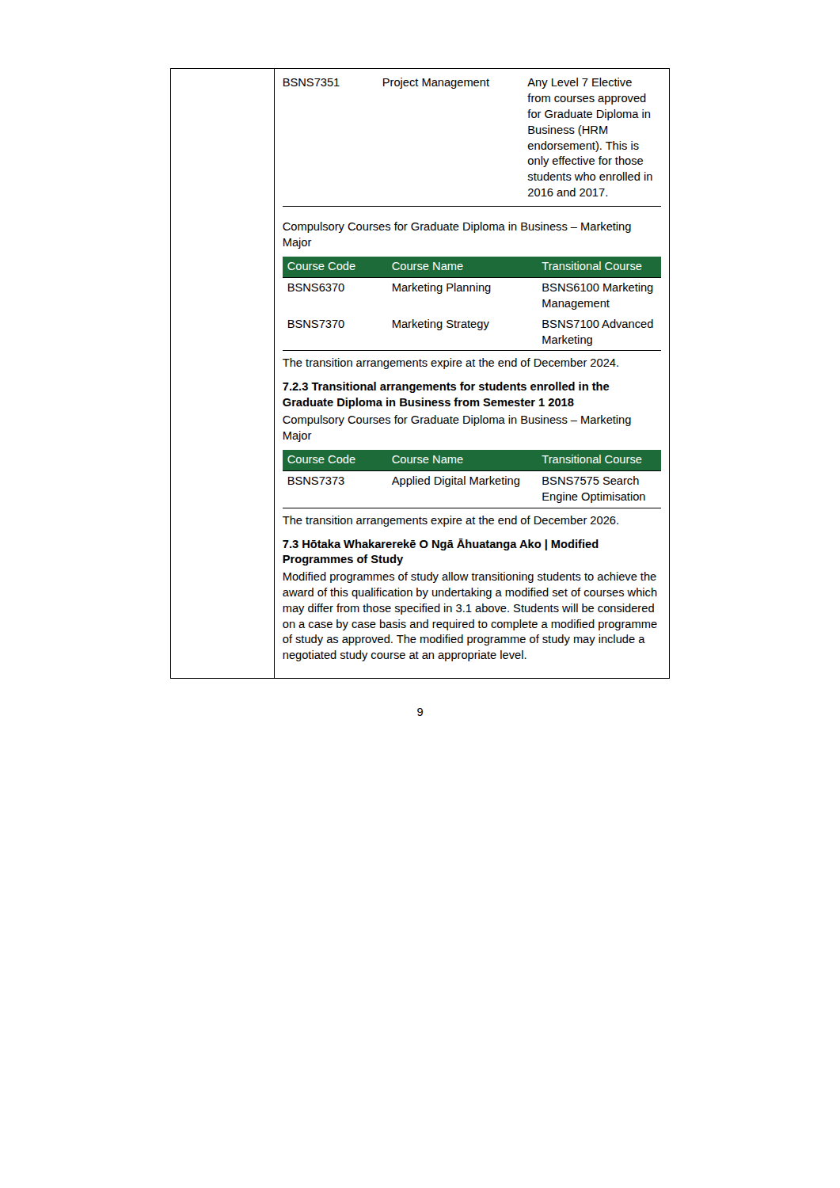| BSNS7351 | Project Management | Any Level 7 Elective from courses approved for Graduate Diploma in Business (HRM endorsement). This is only effective for those students who enrolled in 2016 and 2017. |
Compulsory Courses for Graduate Diploma in Business – Marketing Major
| Course Code | Course Name | Transitional Course |
| --- | --- | --- |
| BSNS6370 | Marketing Planning | BSNS6100 Marketing Management |
| BSNS7370 | Marketing Strategy | BSNS7100 Advanced Marketing |
The transition arrangements expire at the end of December 2024.
7.2.3 Transitional arrangements for students enrolled in the Graduate Diploma in Business from Semester 1 2018
Compulsory Courses for Graduate Diploma in Business – Marketing Major
| Course Code | Course Name | Transitional Course |
| --- | --- | --- |
| BSNS7373 | Applied Digital Marketing | BSNS7575 Search Engine Optimisation |
The transition arrangements expire at the end of December 2026.
7.3 Hōtaka Whakarerekē O Ngā Āhuatanga Ako | Modified Programmes of Study
Modified programmes of study allow transitioning students to achieve the award of this qualification by undertaking a modified set of courses which may differ from those specified in 3.1 above. Students will be considered on a case by case basis and required to complete a modified programme of study as approved. The modified programme of study may include a negotiated study course at an appropriate level.
9